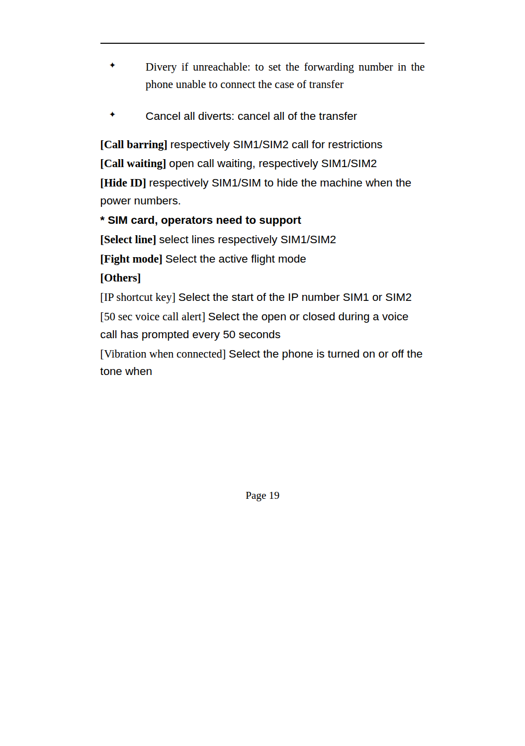✦
Divery if unreachable: to set the forwarding number in the phone unable to connect the case of transfer
✦
Cancel all diverts: cancel all of the transfer
[Call barring] respectively SIM1/SIM2 call for restrictions
[Call waiting] open call waiting, respectively SIM1/SIM2
[Hide ID] respectively SIM1/SIM to hide the machine when the power numbers.
* SIM card, operators need to support
[Select line] select lines respectively SIM1/SIM2
[Fight mode] Select the active flight mode
[Others]
[IP shortcut key] Select the start of the IP number SIM1 or SIM2
[50 sec voice call alert] Select the open or closed during a voice call has prompted every 50 seconds
[Vibration when connected] Select the phone is turned on or off the tone when
Page 19